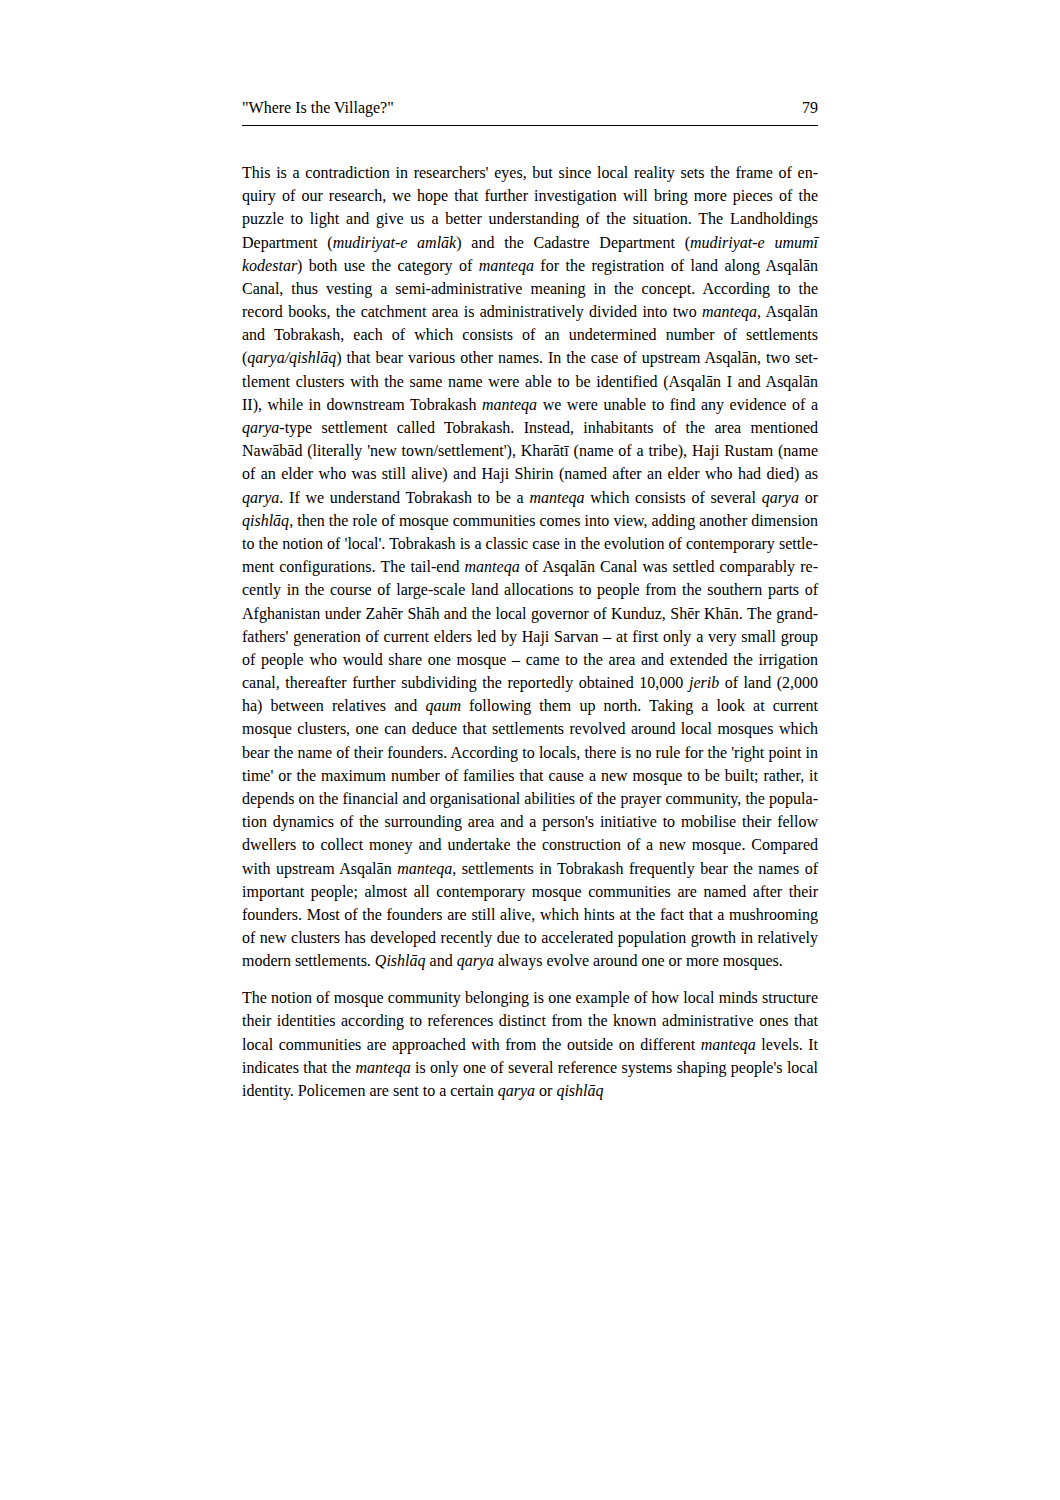"Where Is the Village?" 79
This is a contradiction in researchers' eyes, but since local reality sets the frame of enquiry of our research, we hope that further investigation will bring more pieces of the puzzle to light and give us a better understanding of the situation. The Landholdings Department (mudiriyat-e amlāk) and the Cadastre Department (mudiriyat-e umumī kodestar) both use the category of manteqa for the registration of land along Asqalān Canal, thus vesting a semi-administrative meaning in the concept. According to the record books, the catchment area is administratively divided into two manteqa, Asqalān and Tobrakash, each of which consists of an undetermined number of settlements (qarya/qishlāq) that bear various other names. In the case of upstream Asqalān, two settlement clusters with the same name were able to be identified (Asqalān I and Asqalān II), while in downstream Tobrakash manteqa we were unable to find any evidence of a qarya-type settlement called Tobrakash. Instead, inhabitants of the area mentioned Nawābād (literally 'new town/settlement'), Kharātī (name of a tribe), Haji Rustam (name of an elder who was still alive) and Haji Shirin (named after an elder who had died) as qarya. If we understand Tobrakash to be a manteqa which consists of several qarya or qishlāq, then the role of mosque communities comes into view, adding another dimension to the notion of 'local'. Tobrakash is a classic case in the evolution of contemporary settlement configurations. The tail-end manteqa of Asqalān Canal was settled comparably recently in the course of large-scale land allocations to people from the southern parts of Afghanistan under Zahēr Shāh and the local governor of Kunduz, Shēr Khān. The grandfathers' generation of current elders led by Haji Sarvan – at first only a very small group of people who would share one mosque – came to the area and extended the irrigation canal, thereafter further subdividing the reportedly obtained 10,000 jerib of land (2,000 ha) between relatives and qaum following them up north. Taking a look at current mosque clusters, one can deduce that settlements revolved around local mosques which bear the name of their founders. According to locals, there is no rule for the 'right point in time' or the maximum number of families that cause a new mosque to be built; rather, it depends on the financial and organisational abilities of the prayer community, the population dynamics of the surrounding area and a person's initiative to mobilise their fellow dwellers to collect money and undertake the construction of a new mosque. Compared with upstream Asqalān manteqa, settlements in Tobrakash frequently bear the names of important people; almost all contemporary mosque communities are named after their founders. Most of the founders are still alive, which hints at the fact that a mushrooming of new clusters has developed recently due to accelerated population growth in relatively modern settlements. Qishlāq and qarya always evolve around one or more mosques.
The notion of mosque community belonging is one example of how local minds structure their identities according to references distinct from the known administrative ones that local communities are approached with from the outside on different manteqa levels. It indicates that the manteqa is only one of several reference systems shaping people's local identity. Policemen are sent to a certain qarya or qishlāq